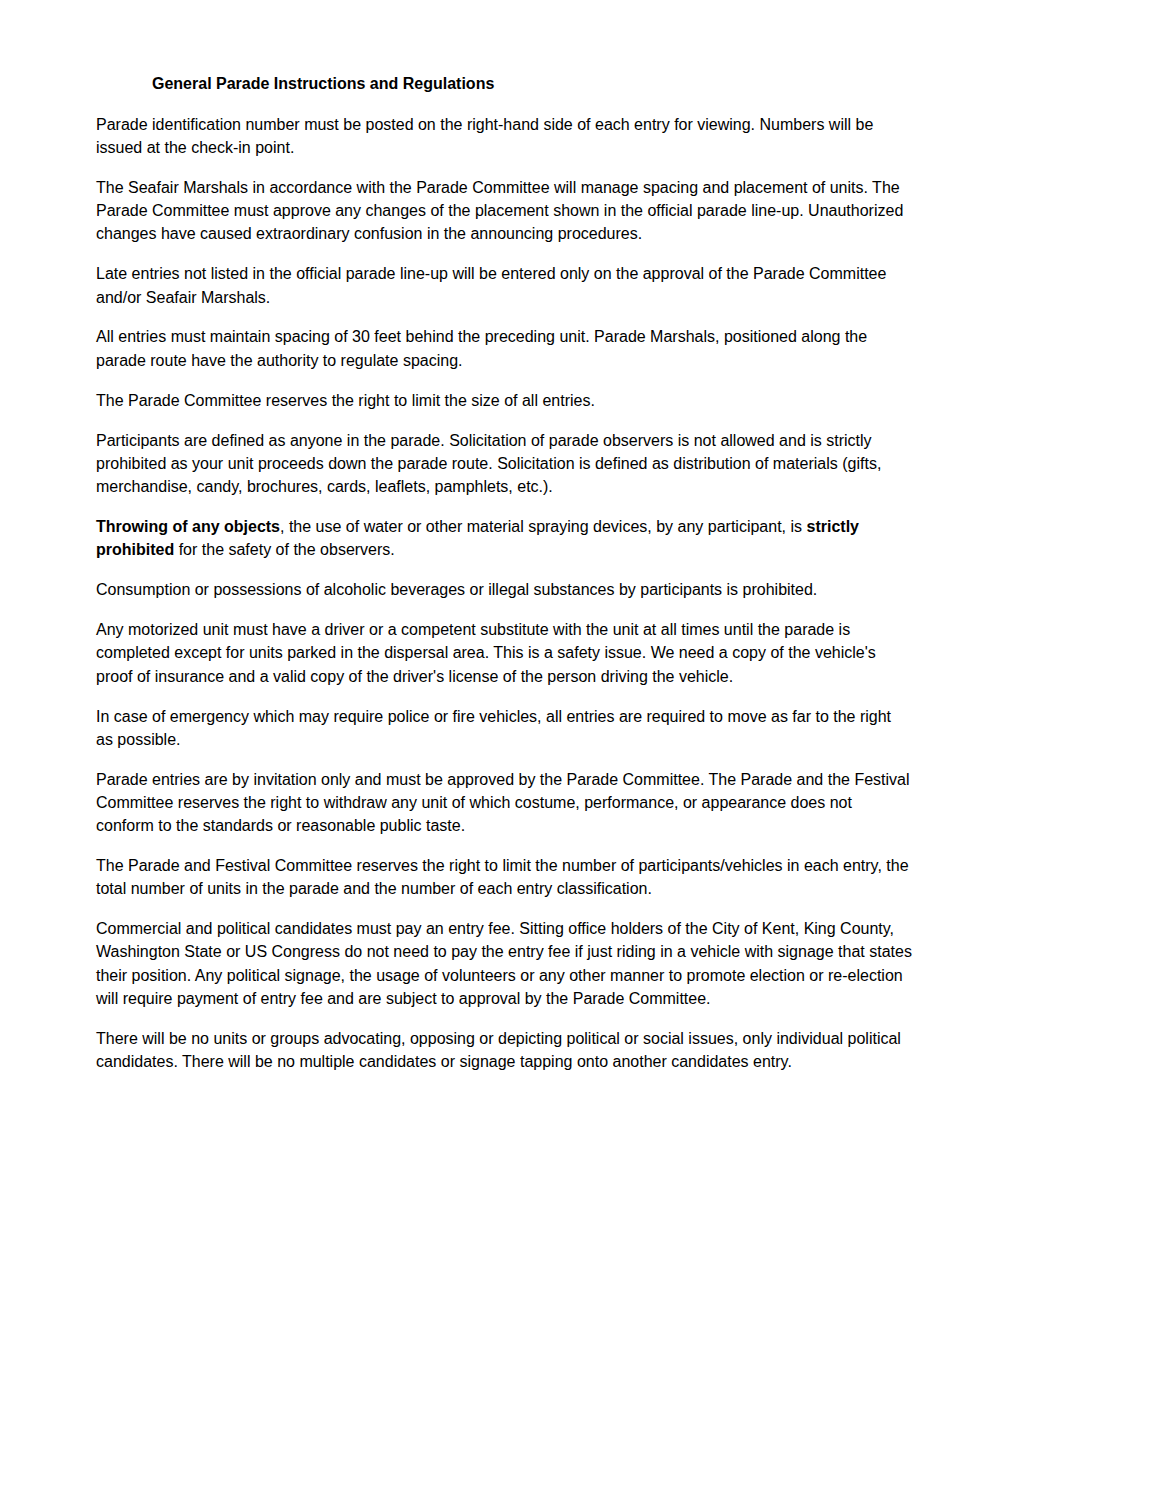General Parade Instructions and Regulations
Parade identification number must be posted on the right-hand side of each entry for viewing. Numbers will be issued at the check-in point.
The Seafair Marshals in accordance with the Parade Committee will manage spacing and placement of units. The Parade Committee must approve any changes of the placement shown in the official parade line-up. Unauthorized changes have caused extraordinary confusion in the announcing procedures.
Late entries not listed in the official parade line-up will be entered only on the approval of the Parade Committee and/or Seafair Marshals.
All entries must maintain spacing of 30 feet behind the preceding unit. Parade Marshals, positioned along the parade route have the authority to regulate spacing.
The Parade Committee reserves the right to limit the size of all entries.
Participants are defined as anyone in the parade. Solicitation of parade observers is not allowed and is strictly prohibited as your unit proceeds down the parade route. Solicitation is defined as distribution of materials (gifts, merchandise, candy, brochures, cards, leaflets, pamphlets, etc.).
Throwing of any objects, the use of water or other material spraying devices, by any participant, is strictly prohibited for the safety of the observers.
Consumption or possessions of alcoholic beverages or illegal substances by participants is prohibited.
Any motorized unit must have a driver or a competent substitute with the unit at all times until the parade is completed except for units parked in the dispersal area. This is a safety issue. We need a copy of the vehicle's proof of insurance and a valid copy of the driver's license of the person driving the vehicle.
In case of emergency which may require police or fire vehicles, all entries are required to move as far to the right as possible.
Parade entries are by invitation only and must be approved by the Parade Committee. The Parade and the Festival Committee reserves the right to withdraw any unit of which costume, performance, or appearance does not conform to the standards or reasonable public taste.
The Parade and Festival Committee reserves the right to limit the number of participants/vehicles in each entry, the total number of units in the parade and the number of each entry classification.
Commercial and political candidates must pay an entry fee. Sitting office holders of the City of Kent, King County, Washington State or US Congress do not need to pay the entry fee if just riding in a vehicle with signage that states their position. Any political signage, the usage of volunteers or any other manner to promote election or re-election will require payment of entry fee and are subject to approval by the Parade Committee.
There will be no units or groups advocating, opposing or depicting political or social issues, only individual political candidates. There will be no multiple candidates or signage tapping onto another candidates entry.